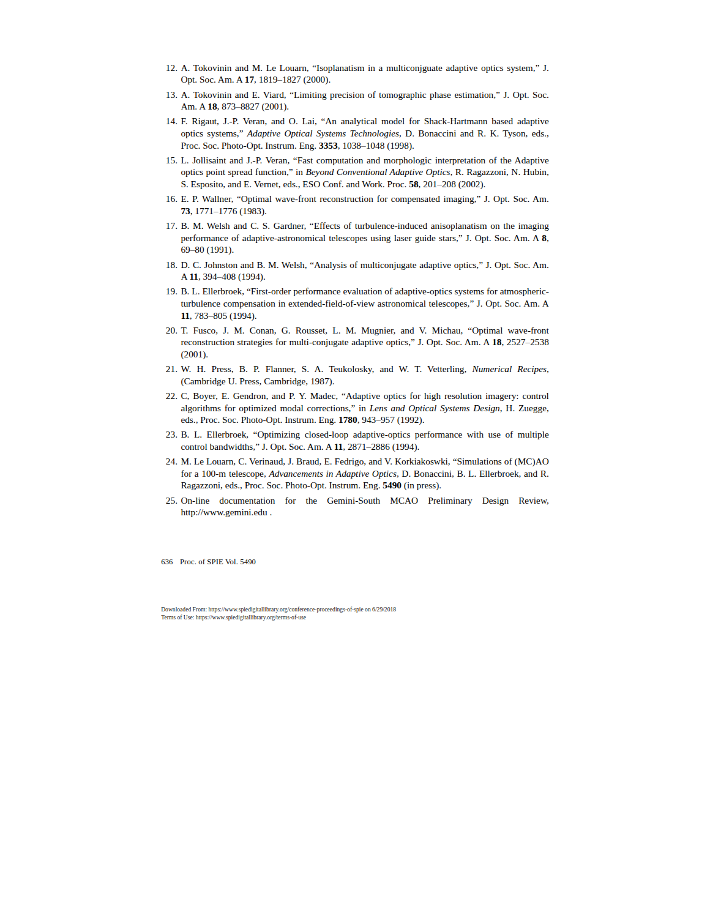12. A. Tokovinin and M. Le Louarn, “Isoplanatism in a multiconjguate adaptive optics system,” J. Opt. Soc. Am. A 17, 1819–1827 (2000).
13. A. Tokovinin and E. Viard, “Limiting precision of tomographic phase estimation,” J. Opt. Soc. Am. A 18, 873–8827 (2001).
14. F. Rigaut, J.-P. Veran, and O. Lai, “An analytical model for Shack-Hartmann based adaptive optics systems,” Adaptive Optical Systems Technologies, D. Bonaccini and R. K. Tyson, eds., Proc. Soc. Photo-Opt. Instrum. Eng. 3353, 1038–1048 (1998).
15. L. Jollisaint and J.-P. Veran, “Fast computation and morphologic interpretation of the Adaptive optics point spread function,” in Beyond Conventional Adaptive Optics, R. Ragazzoni, N. Hubin, S. Esposito, and E. Vernet, eds., ESO Conf. and Work. Proc. 58, 201–208 (2002).
16. E. P. Wallner, “Optimal wave-front reconstruction for compensated imaging,” J. Opt. Soc. Am. 73, 1771–1776 (1983).
17. B. M. Welsh and C. S. Gardner, “Effects of turbulence-induced anisoplanatism on the imaging performance of adaptive-astronomical telescopes using laser guide stars,” J. Opt. Soc. Am. A 8, 69–80 (1991).
18. D. C. Johnston and B. M. Welsh, “Analysis of multiconjugate adaptive optics,” J. Opt. Soc. Am. A 11, 394–408 (1994).
19. B. L. Ellerbroek, “First-order performance evaluation of adaptive-optics systems for atmospheric-turbulence compensation in extended-field-of-view astronomical telescopes,” J. Opt. Soc. Am. A 11, 783–805 (1994).
20. T. Fusco, J. M. Conan, G. Rousset, L. M. Mugnier, and V. Michau, “Optimal wave-front reconstruction strategies for multi-conjugate adaptive optics,” J. Opt. Soc. Am. A 18, 2527–2538 (2001).
21. W. H. Press, B. P. Flanner, S. A. Teukolosky, and W. T. Vetterling, Numerical Recipes, (Cambridge U. Press, Cambridge, 1987).
22. C, Boyer, E. Gendron, and P. Y. Madec, “Adaptive optics for high resolution imagery: control algorithms for optimized modal corrections,” in Lens and Optical Systems Design, H. Zuegge, eds., Proc. Soc. Photo-Opt. Instrum. Eng. 1780, 943–957 (1992).
23. B. L. Ellerbroek, “Optimizing closed-loop adaptive-optics performance with use of multiple control bandwidths,” J. Opt. Soc. Am. A 11, 2871–2886 (1994).
24. M. Le Louarn, C. Verinaud, J. Braud, E. Fedrigo, and V. Korkiakoswki, “Simulations of (MC)AO for a 100-m telescope, Advancements in Adaptive Optics, D. Bonaccini, B. L. Ellerbroek, and R. Ragazzoni, eds., Proc. Soc. Photo-Opt. Instrum. Eng. 5490 (in press).
25. On-line documentation for the Gemini-South MCAO Preliminary Design Review, http://www.gemini.edu .
636 Proc. of SPIE Vol. 5490
Downloaded From: https://www.spiedigitallibrary.org/conference-proceedings-of-spie on 6/29/2018
Terms of Use: https://www.spiedigitallibrary.org/terms-of-use